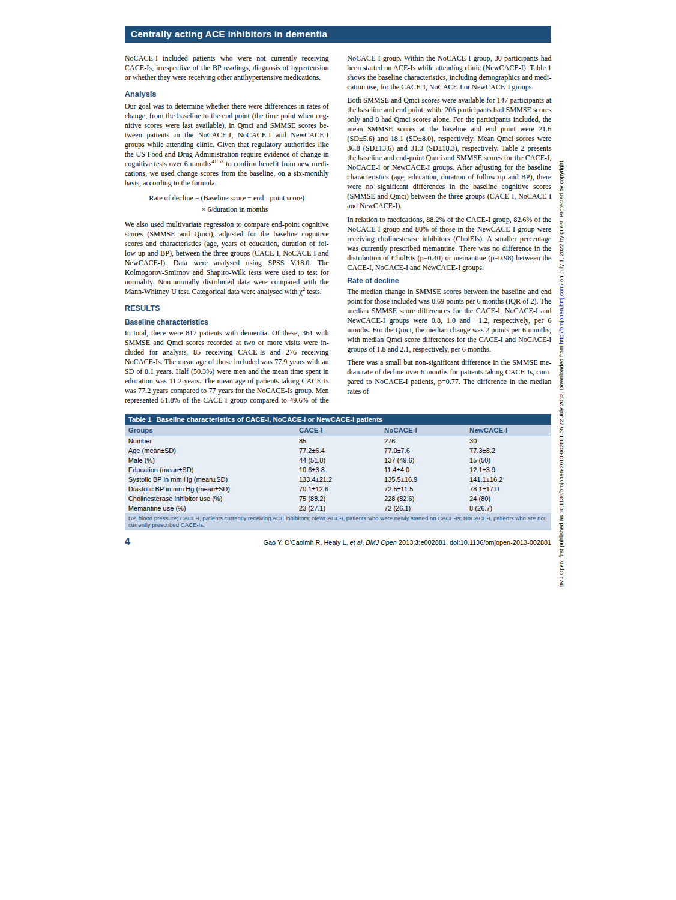BMJ Open: first published as 10.1136/bmjopen-2013-002881 on 22 July 2013. Downloaded from http://bmjopen.bmj.com/ on July 1, 2022 by guest. Protected by copyright.
Centrally acting ACE inhibitors in dementia
NoCACE-I included patients who were not currently receiving CACE-Is, irrespective of the BP readings, diagnosis of hypertension or whether they were receiving other antihypertensive medications.
Analysis
Our goal was to determine whether there were differences in rates of change, from the baseline to the end point (the time point when cognitive scores were last available), in Qmci and SMMSE scores between patients in the NoCACE-I, NoCACE-I and NewCACE-I groups while attending clinic. Given that regulatory authorities like the US Food and Drug Administration require evidence of change in cognitive tests over 6 months41 53 to confirm benefit from new medications, we used change scores from the baseline, on a six-monthly basis, according to the formula:
Rate of decline = (Baseline score − end - point score) × 6/duration in months
We also used multivariate regression to compare end-point cognitive scores (SMMSE and Qmci), adjusted for the baseline cognitive scores and characteristics (age, years of education, duration of follow-up and BP), between the three groups (CACE-I, NoCACE-I and NewCACE-I). Data were analysed using SPSS V.18.0. The Kolmogorov-Smirnov and Shapiro-Wilk tests were used to test for normality. Non-normally distributed data were compared with the Mann-Whitney U test. Categorical data were analysed with χ2 tests.
RESULTS
Baseline characteristics
In total, there were 817 patients with dementia. Of these, 361 with SMMSE and Qmci scores recorded at two or more visits were included for analysis, 85 receiving CACE-Is and 276 receiving NoCACE-Is. The mean age of those included was 77.9 years with an SD of 8.1 years. Half (50.3%) were men and the mean time spent in education was 11.2 years. The mean age of patients taking CACE-Is was 77.2 years compared to 77 years for the NoCACE-Is group. Men represented 51.8% of the CACE-I group compared to 49.6% of the NoCACE-I group. Within the NoCACE-I group, 30 participants had been started on ACE-Is while attending clinic (NewCACE-I). Table 1 shows the baseline characteristics, including demographics and medication use, for the CACE-I, NoCACE-I or NewCACE-I groups.
Both SMMSE and Qmci scores were available for 147 participants at the baseline and end point, while 206 participants had SMMSE scores only and 8 had Qmci scores alone. For the participants included, the mean SMMSE scores at the baseline and end point were 21.6 (SD±5.6) and 18.1 (SD±8.0), respectively. Mean Qmci scores were 36.8 (SD±13.6) and 31.3 (SD±18.3), respectively. Table 2 presents the baseline and end-point Qmci and SMMSE scores for the CACE-I, NoCACE-I or NewCACE-I groups. After adjusting for the baseline characteristics (age, education, duration of follow-up and BP), there were no significant differences in the baseline cognitive scores (SMMSE and Qmci) between the three groups (CACE-I, NoCACE-I and NewCACE-I).
In relation to medications, 88.2% of the CACE-I group, 82.6% of the NoCACE-I group and 80% of those in the NewCACE-I group were receiving cholinesterase inhibitors (CholEIs). A smaller percentage was currently prescribed memantine. There was no difference in the distribution of CholEIs (p=0.40) or memantine (p=0.98) between the CACE-I, NoCACE-I and NewCACE-I groups.
Rate of decline
The median change in SMMSE scores between the baseline and end point for those included was 0.69 points per 6 months (IQR of 2). The median SMMSE score differences for the CACE-I, NoCACE-I and NewCACE-I groups were 0.8, 1.0 and −1.2, respectively, per 6 months. For the Qmci, the median change was 2 points per 6 months, with median Qmci score differences for the CACE-I and NoCACE-I groups of 1.8 and 2.1, respectively, per 6 months.
There was a small but non-significant difference in the SMMSE median rate of decline over 6 months for patients taking CACE-Is, compared to NoCACE-I patients, p=0.77. The difference in the median rates of
Table 1 Baseline characteristics of CACE-I, NoCACE-I or NewCACE-I patients
| Groups | CACE-I | NoCACE-I | NewCACE-I |
| --- | --- | --- | --- |
| Number | 85 | 276 | 30 |
| Age (mean±SD) | 77.2±6.4 | 77.0±7.6 | 77.3±8.2 |
| Male (%) | 44 (51.8) | 137 (49.6) | 15 (50) |
| Education (mean±SD) | 10.6±3.8 | 11.4±4.0 | 12.1±3.9 |
| Systolic BP in mm Hg (mean±SD) | 133.4±21.2 | 135.5±16.9 | 141.1±16.2 |
| Diastolic BP in mm Hg (mean±SD) | 70.1±12.6 | 72.5±11.5 | 78.1±17.0 |
| Cholinesterase inhibitor use (%) | 75 (88.2) | 228 (82.6) | 24 (80) |
| Memantine use (%) | 23 (27.1) | 72 (26.1) | 8 (26.7) |
BP, blood pressure; CACE-I, patients currently receiving ACE inhibitors; NewCACE-I, patients who were newly started on CACE-Is; NoCACE-I, patients who are not currently prescribed CACE-Is.
4
Gao Y, O’Caoimh R, Healy L, et al. BMJ Open 2013;3:e002881. doi:10.1136/bmjopen-2013-002881